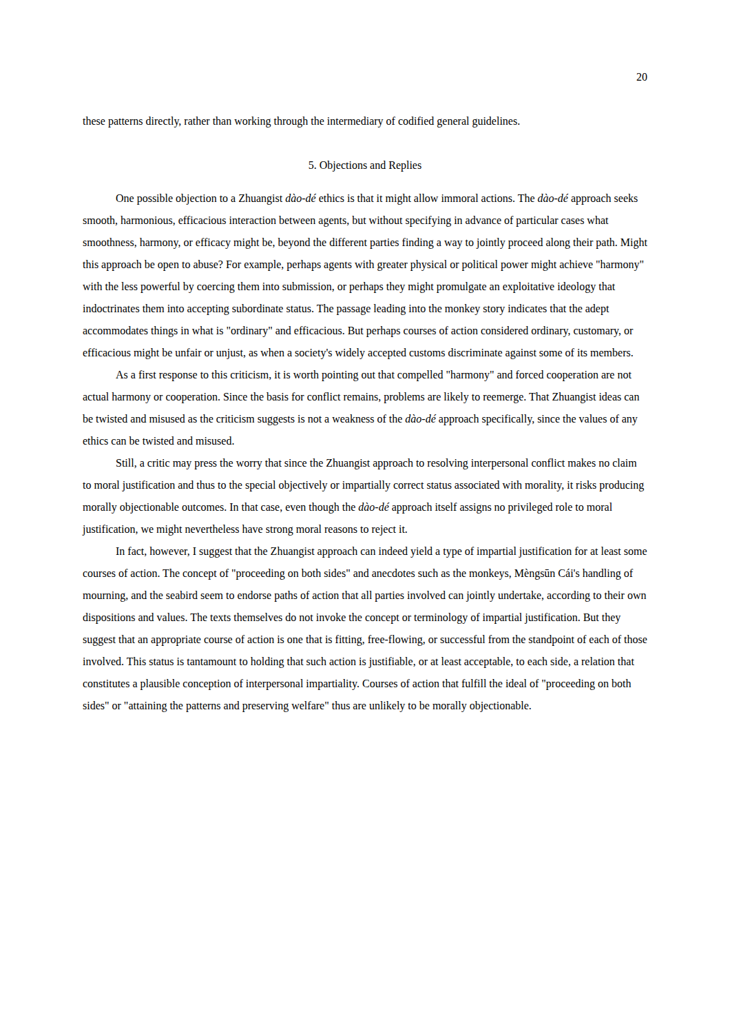20
these patterns directly, rather than working through the intermediary of codified general guidelines.
5. Objections and Replies
One possible objection to a Zhuangist dào-dé ethics is that it might allow immoral actions. The dào-dé approach seeks smooth, harmonious, efficacious interaction between agents, but without specifying in advance of particular cases what smoothness, harmony, or efficacy might be, beyond the different parties finding a way to jointly proceed along their path. Might this approach be open to abuse? For example, perhaps agents with greater physical or political power might achieve "harmony" with the less powerful by coercing them into submission, or perhaps they might promulgate an exploitative ideology that indoctrinates them into accepting subordinate status. The passage leading into the monkey story indicates that the adept accommodates things in what is "ordinary" and efficacious. But perhaps courses of action considered ordinary, customary, or efficacious might be unfair or unjust, as when a society's widely accepted customs discriminate against some of its members.
As a first response to this criticism, it is worth pointing out that compelled "harmony" and forced cooperation are not actual harmony or cooperation. Since the basis for conflict remains, problems are likely to reemerge. That Zhuangist ideas can be twisted and misused as the criticism suggests is not a weakness of the dào-dé approach specifically, since the values of any ethics can be twisted and misused.
Still, a critic may press the worry that since the Zhuangist approach to resolving interpersonal conflict makes no claim to moral justification and thus to the special objectively or impartially correct status associated with morality, it risks producing morally objectionable outcomes. In that case, even though the dào-dé approach itself assigns no privileged role to moral justification, we might nevertheless have strong moral reasons to reject it.
In fact, however, I suggest that the Zhuangist approach can indeed yield a type of impartial justification for at least some courses of action. The concept of "proceeding on both sides" and anecdotes such as the monkeys, Mèngsūn Cái's handling of mourning, and the seabird seem to endorse paths of action that all parties involved can jointly undertake, according to their own dispositions and values. The texts themselves do not invoke the concept or terminology of impartial justification. But they suggest that an appropriate course of action is one that is fitting, free-flowing, or successful from the standpoint of each of those involved. This status is tantamount to holding that such action is justifiable, or at least acceptable, to each side, a relation that constitutes a plausible conception of interpersonal impartiality. Courses of action that fulfill the ideal of "proceeding on both sides" or "attaining the patterns and preserving welfare" thus are unlikely to be morally objectionable.